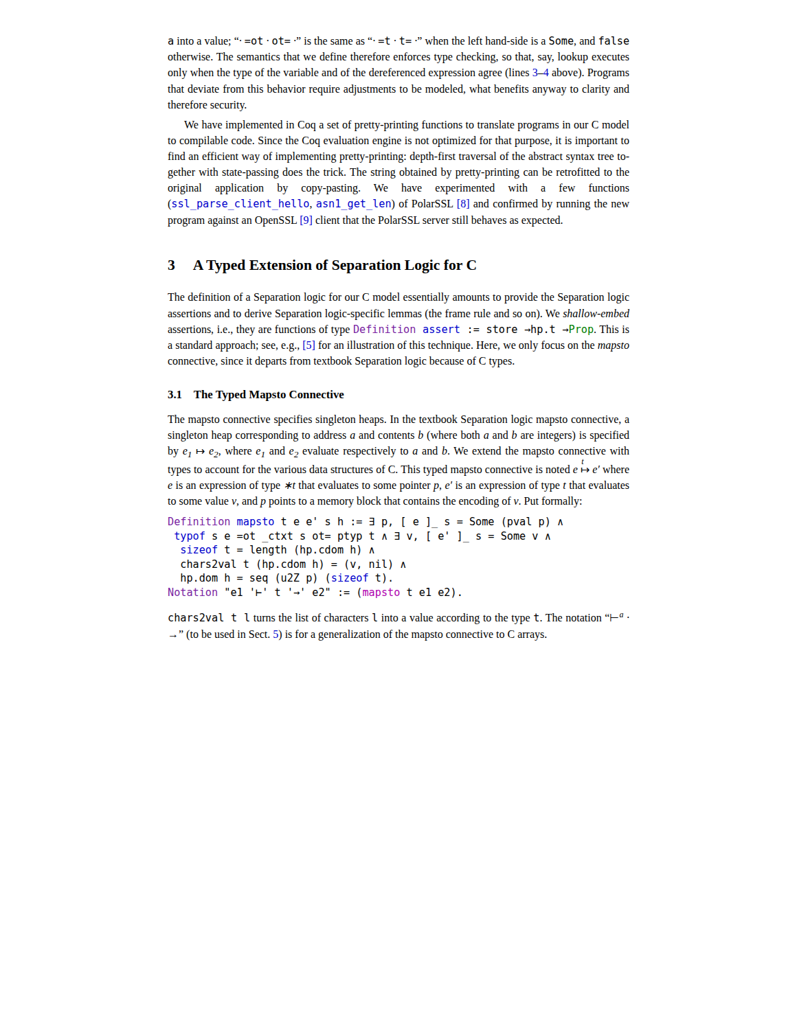a into a value; “· =ot · ot= ·” is the same as “· =t · t= ·” when the left hand-side is a Some, and false otherwise. The semantics that we define therefore enforces type checking, so that, say, lookup executes only when the type of the variable and of the dereferenced expression agree (lines 3–4 above). Programs that deviate from this behavior require adjustments to be modeled, what benefits anyway to clarity and therefore security.
We have implemented in Coq a set of pretty-printing functions to translate programs in our C model to compilable code. Since the Coq evaluation engine is not optimized for that purpose, it is important to find an efficient way of implementing pretty-printing: depth-first traversal of the abstract syntax tree together with state-passing does the trick. The string obtained by pretty-printing can be retrofitted to the original application by copy-pasting. We have experimented with a few functions (ssl_parse_client_hello, asn1_get_len) of PolarSSL [8] and confirmed by running the new program against an OpenSSL [9] client that the PolarSSL server still behaves as expected.
3 A Typed Extension of Separation Logic for C
The definition of a Separation logic for our C model essentially amounts to provide the Separation logic assertions and to derive Separation logic-specific lemmas (the frame rule and so on). We shallow-embed assertions, i.e., they are functions of type Definition assert := store →hp.t →Prop. This is a standard approach; see, e.g., [5] for an illustration of this technique. Here, we only focus on the mapsto connective, since it departs from textbook Separation logic because of C types.
3.1 The Typed Mapsto Connective
The mapsto connective specifies singleton heaps. In the textbook Separation logic mapsto connective, a singleton heap corresponding to address a and contents b (where both a and b are integers) is specified by e1 ↦ e2, where e1 and e2 evaluate respectively to a and b. We extend the mapsto connective with types to account for the various data structures of C. This typed mapsto connective is noted e ↦t e′ where e is an expression of type ∗t that evaluates to some pointer p, e′ is an expression of type t that evaluates to some value v, and p points to a memory block that contains the encoding of v. Put formally:
Definition mapsto t e e' s h := ∃ p, [ e ]_ s = Some (pval p) ∧
 typof s e =ot _ctxt s ot= ptyp t ∧ ∃ v, [ e' ]_ s = Some v ∧
  sizeof t = length (hp.cdom h) ∧
  chars2val t (hp.cdom h) = (v, nil) ∧
  hp.dom h = seq (u2Z p) (sizeof t).
Notation "e1 '⊢' t '→' e2" := (mapsto t e1 e2).
chars2val t l turns the list of characters l into a value according to the type t. The notation “⊢a · →” (to be used in Sect. 5) is for a generalization of the mapsto connective to C arrays.